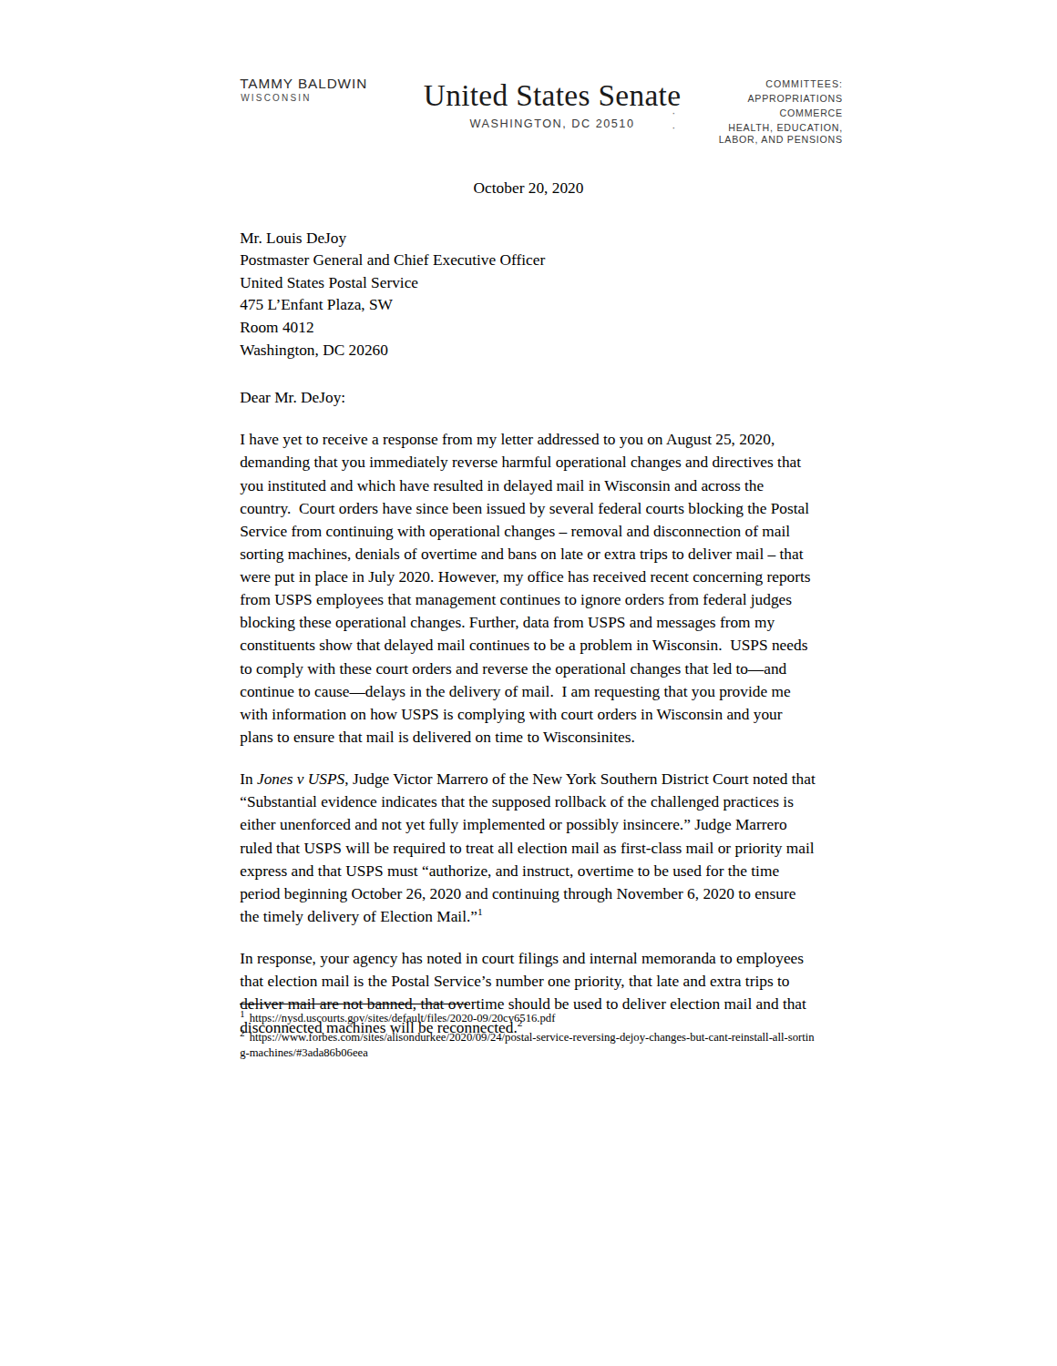TAMMY BALDWIN
WISCONSIN
United States Senate
WASHINGTON, DC 20510
COMMITTEES:
APPROPRIATIONS
COMMERCE
HEALTH, EDUCATION,
LABOR, AND PENSIONS
October 20, 2020
Mr. Louis DeJoy
Postmaster General and Chief Executive Officer
United States Postal Service
475 L’Enfant Plaza, SW
Room 4012
Washington, DC 20260
Dear Mr. DeJoy:
I have yet to receive a response from my letter addressed to you on August 25, 2020, demanding that you immediately reverse harmful operational changes and directives that you instituted and which have resulted in delayed mail in Wisconsin and across the country. Court orders have since been issued by several federal courts blocking the Postal Service from continuing with operational changes – removal and disconnection of mail sorting machines, denials of overtime and bans on late or extra trips to deliver mail – that were put in place in July 2020. However, my office has received recent concerning reports from USPS employees that management continues to ignore orders from federal judges blocking these operational changes. Further, data from USPS and messages from my constituents show that delayed mail continues to be a problem in Wisconsin. USPS needs to comply with these court orders and reverse the operational changes that led to—and continue to cause—delays in the delivery of mail. I am requesting that you provide me with information on how USPS is complying with court orders in Wisconsin and your plans to ensure that mail is delivered on time to Wisconsinites.
In Jones v USPS, Judge Victor Marrero of the New York Southern District Court noted that “Substantial evidence indicates that the supposed rollback of the challenged practices is either unenforced and not yet fully implemented or possibly insincere.” Judge Marrero ruled that USPS will be required to treat all election mail as first-class mail or priority mail express and that USPS must “authorize, and instruct, overtime to be used for the time period beginning October 26, 2020 and continuing through November 6, 2020 to ensure the timely delivery of Election Mail.”1
In response, your agency has noted in court filings and internal memoranda to employees that election mail is the Postal Service’s number one priority, that late and extra trips to deliver mail are not banned, that overtime should be used to deliver election mail and that disconnected machines will be reconnected.2
1 https://nysd.uscourts.gov/sites/default/files/2020-09/20cv6516.pdf
2 https://www.forbes.com/sites/alisondurkee/2020/09/24/postal-service-reversing-dejoy-changes-but-cant-reinstall-all-sorting-machines/#3ada86b06eea